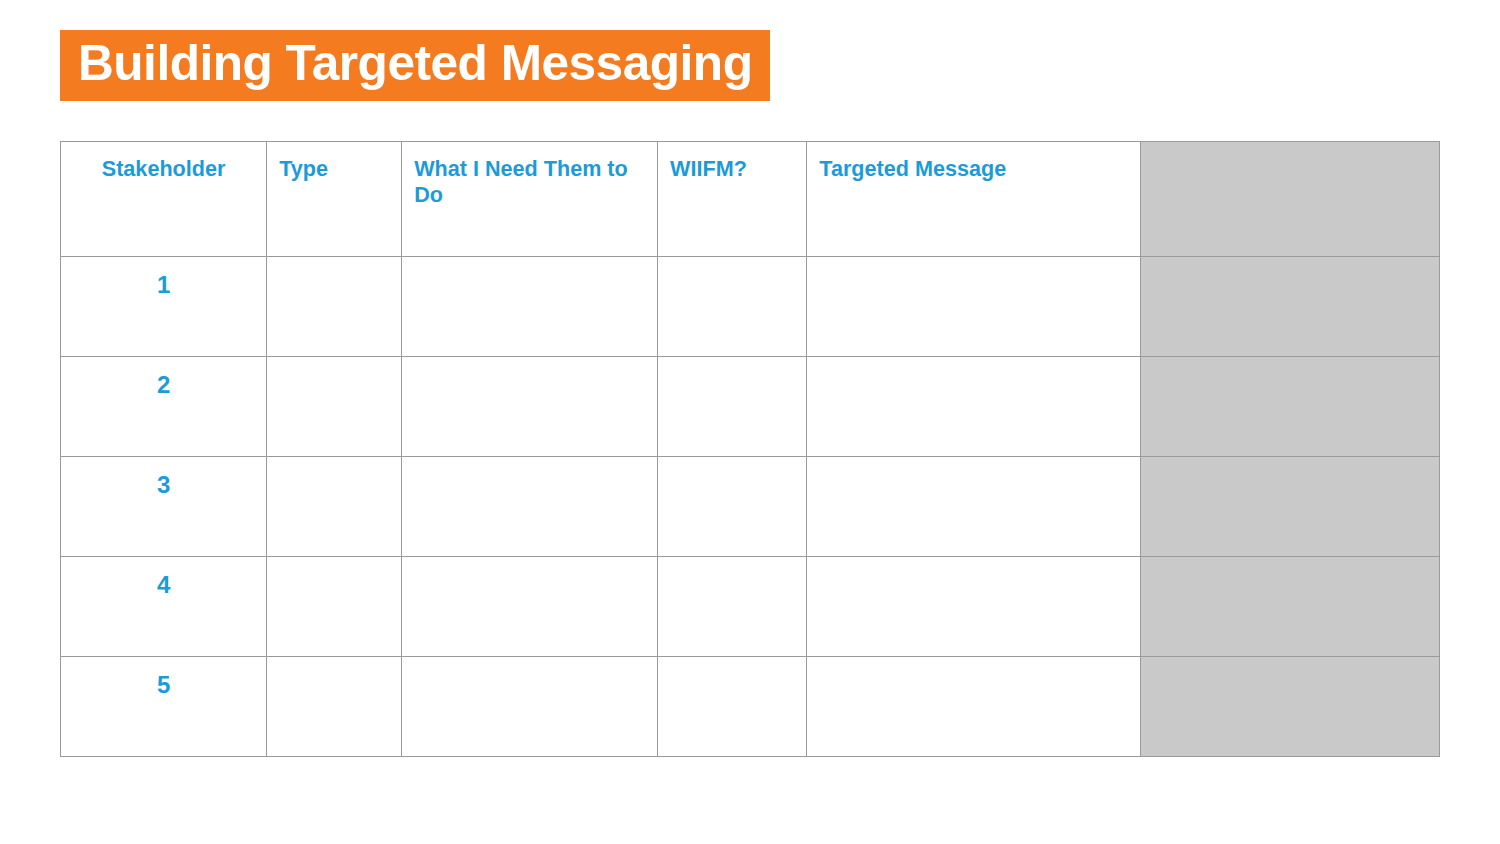Building Targeted Messaging
| Stakeholder | Type | What I Need Them to Do | WIIFM? | Targeted Message | |
| --- | --- | --- | --- | --- | --- |
| 1 | | | | | |
| 2 | | | | | |
| 3 | | | | | |
| 4 | | | | | |
| 5 | | | | | |